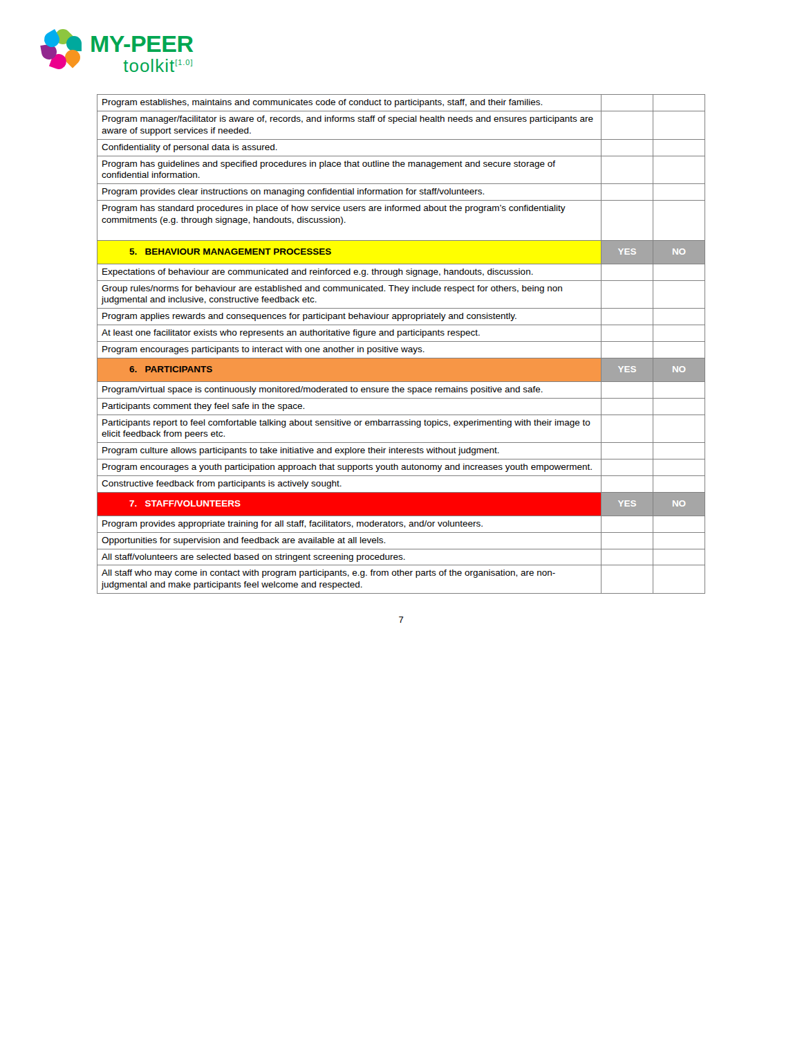MY-PEER
toolkit[1.0]
| Program establishes, maintains and communicates code of conduct to participants, staff, and their families. | | |
| Program manager/facilitator is aware of, records, and informs staff of special health needs and ensures participants are aware of support services if needed. | | |
| Confidentiality of personal data is assured. | | |
| Program has guidelines and specified procedures in place that outline the management and secure storage of confidential information. | | |
| Program provides clear instructions on managing confidential information for staff/volunteers. | | |
| Program has standard procedures in place of how service users are informed about the program’s confidentiality commitments (e.g. through signage, handouts, discussion). | | |
| 5. BEHAVIOUR MANAGEMENT PROCESSES | YES | NO |
| Expectations of behaviour are communicated and reinforced e.g. through signage, handouts, discussion. | | |
| Group rules/norms for behaviour are established and communicated. They include respect for others, being non judgmental and inclusive, constructive feedback etc. | | |
| Program applies rewards and consequences for participant behaviour appropriately and consistently. | | |
| At least one facilitator exists who represents an authoritative figure and participants respect. | | |
| Program encourages participants to interact with one another in positive ways. | | |
| 6. PARTICIPANTS | YES | NO |
| Program/virtual space is continuously monitored/moderated to ensure the space remains positive and safe. | | |
| Participants comment they feel safe in the space. | | |
| Participants report to feel comfortable talking about sensitive or embarrassing topics, experimenting with their image to elicit feedback from peers etc. | | |
| Program culture allows participants to take initiative and explore their interests without judgment. | | |
| Program encourages a youth participation approach that supports youth autonomy and increases youth empowerment. | | |
| Constructive feedback from participants is actively sought. | | |
| 7. STAFF/VOLUNTEERS | YES | NO |
| Program provides appropriate training for all staff, facilitators, moderators, and/or volunteers. | | |
| Opportunities for supervision and feedback are available at all levels. | | |
| All staff/volunteers are selected based on stringent screening procedures. | | |
| All staff who may come in contact with program participants, e.g. from other parts of the organisation, are non-judgmental and make participants feel welcome and respected. | | |
7